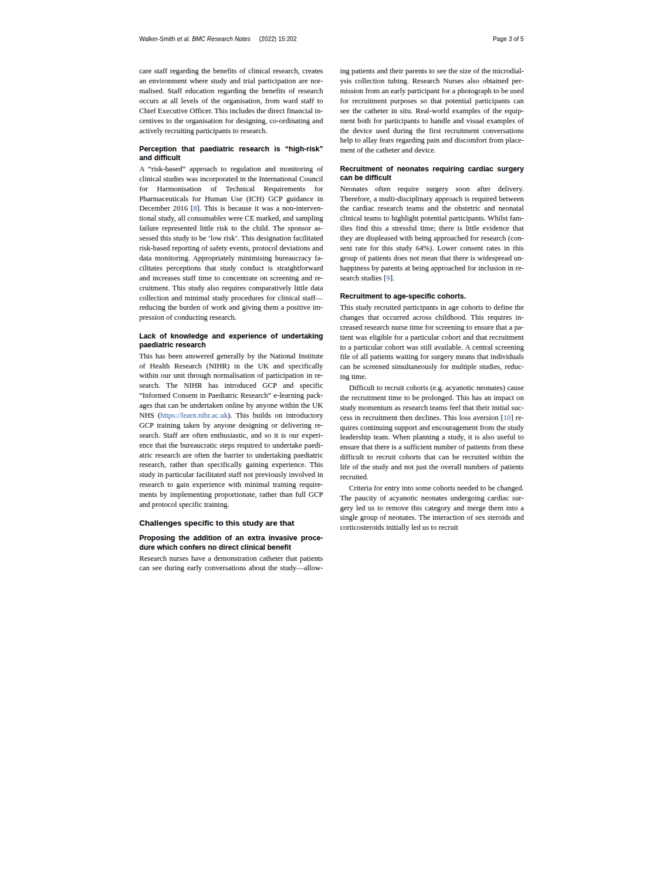Walker-Smith et al. BMC Research Notes (2022) 15:202
Page 3 of 5
care staff regarding the benefits of clinical research, creates an environment where study and trial participation are normalised. Staff education regarding the benefits of research occurs at all levels of the organisation, from ward staff to Chief Executive Officer. This includes the direct financial incentives to the organisation for designing, co-ordinating and actively recruiting participants to research.
Perception that paediatric research is “high-risk” and difficult
A “risk-based” approach to regulation and monitoring of clinical studies was incorporated in the International Council for Harmonisation of Technical Requirements for Pharmaceuticals for Human Use (ICH) GCP guidance in December 2016 [8]. This is because it was a non-interventional study, all consumables were CE marked, and sampling failure represented little risk to the child. The sponsor assessed this study to be ’low risk’. This designation facilitated risk-based reporting of safety events, protocol deviations and data monitoring. Appropriately minimising bureaucracy facilitates perceptions that study conduct is straightforward and increases staff time to concentrate on screening and recruitment. This study also requires comparatively little data collection and minimal study procedures for clinical staff—reducing the burden of work and giving them a positive impression of conducting research.
Lack of knowledge and experience of undertaking paediatric research
This has been answered generally by the National Institute of Health Research (NIHR) in the UK and specifically within our unit through normalisation of participation in research. The NIHR has introduced GCP and specific “Informed Consent in Paediatric Research” e-learning packages that can be undertaken online by anyone within the UK NHS (https://learn.nihr.ac.uk). This builds on introductory GCP training taken by anyone designing or delivering research. Staff are often enthusiastic, and so it is our experience that the bureaucratic steps required to undertake paediatric research are often the barrier to undertaking paediatric research, rather than specifically gaining experience. This study in particular facilitated staff not previously involved in research to gain experience with minimal training requirements by implementing proportionate, rather than full GCP and protocol specific training.
Challenges specific to this study are that
Proposing the addition of an extra invasive procedure which confers no direct clinical benefit
Research nurses have a demonstration catheter that patients can see during early conversations about the study—allowing patients and their parents to see the size of the microdialysis collection tubing. Research Nurses also obtained permission from an early participant for a photograph to be used for recruitment purposes so that potential participants can see the catheter in situ. Real-world examples of the equipment both for participants to handle and visual examples of the device used during the first recruitment conversations help to allay fears regarding pain and discomfort from placement of the catheter and device.
Recruitment of neonates requiring cardiac surgery can be difficult
Neonates often require surgery soon after delivery. Therefore, a multi-disciplinary approach is required between the cardiac research teams and the obstetric and neonatal clinical teams to highlight potential participants. Whilst families find this a stressful time; there is little evidence that they are displeased with being approached for research (consent rate for this study 64%). Lower consent rates in this group of patients does not mean that there is widespread unhappiness by parents at being approached for inclusion in research studies [9].
Recruitment to age-specific cohorts.
This study recruited participants in age cohorts to define the changes that occurred across childhood. This requires increased research nurse time for screening to ensure that a patient was eligible for a particular cohort and that recruitment to a particular cohort was still available. A central screening file of all patients waiting for surgery means that individuals can be screened simultaneously for multiple studies, reducing time.
Difficult to recruit cohorts (e.g. acyanotic neonates) cause the recruitment time to be prolonged. This has an impact on study momentum as research teams feel that their initial success in recruitment then declines. This loss aversion [10] requires continuing support and encouragement from the study leadership team. When planning a study, it is also useful to ensure that there is a sufficient number of patients from these difficult to recruit cohorts that can be recruited within the life of the study and not just the overall numbers of patients recruited.
Criteria for entry into some cohorts needed to be changed. The paucity of acyanotic neonates undergoing cardiac surgery led us to remove this category and merge them into a single group of neonates. The interaction of sex steroids and corticosteroids initially led us to recruit